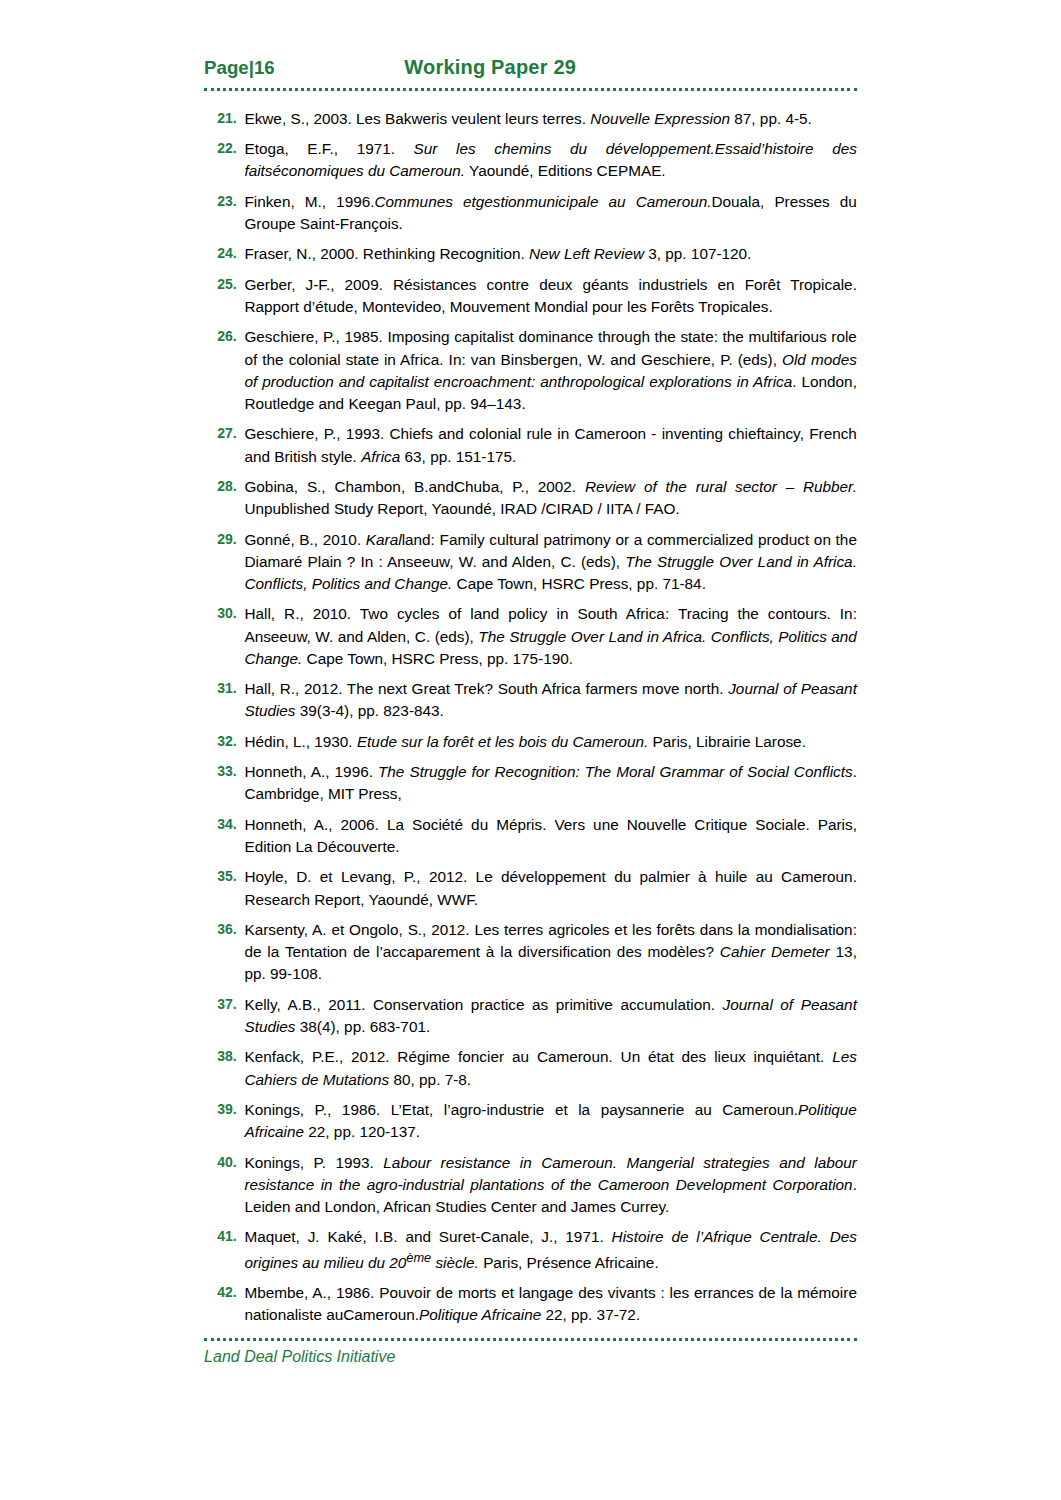Page|16
Working Paper 29
Ekwe, S., 2003. Les Bakweris veulent leurs terres. Nouvelle Expression 87, pp. 4-5.
Etoga, E.F., 1971. Sur les chemins du développement.Essaid’histoire des faitséconomiques du Cameroun. Yaoundé, Editions CEPMAE.
Finken, M., 1996.Communes etgestionmunicipale au Cameroun. Douala, Presses du Groupe Saint-François.
Fraser, N., 2000. Rethinking Recognition. New Left Review 3, pp. 107-120.
Gerber, J-F., 2009. Résistances contre deux géants industriels en Forêt Tropicale. Rapport d’étude, Montevideo, Mouvement Mondial pour les Forêts Tropicales.
Geschiere, P., 1985. Imposing capitalist dominance through the state: the multifarious role of the colonial state in Africa. In: van Binsbergen, W. and Geschiere, P. (eds), Old modes of production and capitalist encroachment: anthropological explorations in Africa. London, Routledge and Keegan Paul, pp. 94–143.
Geschiere, P., 1993. Chiefs and colonial rule in Cameroon - inventing chieftaincy, French and British style. Africa 63, pp. 151-175.
Gobina, S., Chambon, B.andChuba, P., 2002. Review of the rural sector – Rubber. Unpublished Study Report, Yaoundé, IRAD /CIRAD / IITA / FAO.
Gonné, B., 2010. Karalland: Family cultural patrimony or a commercialized product on the Diamaré Plain ? In : Anseeuw, W. and Alden, C. (eds), The Struggle Over Land in Africa. Conflicts, Politics and Change. Cape Town, HSRC Press, pp. 71-84.
Hall, R., 2010. Two cycles of land policy in South Africa: Tracing the contours. In: Anseeuw, W. and Alden, C. (eds), The Struggle Over Land in Africa. Conflicts, Politics and Change. Cape Town, HSRC Press, pp. 175-190.
Hall, R., 2012. The next Great Trek? South Africa farmers move north. Journal of Peasant Studies 39(3-4), pp. 823-843.
Hédin, L., 1930. Etude sur la forêt et les bois du Cameroun. Paris, Librairie Larose.
Honneth, A., 1996. The Struggle for Recognition: The Moral Grammar of Social Conflicts. Cambridge, MIT Press,
Honneth, A., 2006. La Société du Mépris. Vers une Nouvelle Critique Sociale. Paris, Edition La Découverte.
Hoyle, D. et Levang, P., 2012. Le développement du palmier à huile au Cameroun. Research Report, Yaoundé, WWF.
Karsenty, A. et Ongolo, S., 2012. Les terres agricoles et les forêts dans la mondialisation: de la Tentation de l’accaparement à la diversification des modèles? Cahier Demeter 13, pp. 99-108.
Kelly, A.B., 2011. Conservation practice as primitive accumulation. Journal of Peasant Studies 38(4), pp. 683-701.
Kenfack, P.E., 2012. Régime foncier au Cameroun. Un état des lieux inquiétant. Les Cahiers de Mutations 80, pp. 7-8.
Konings, P., 1986. L’Etat, l’agro-industrie et la paysannerie au Cameroun.Politique Africaine 22, pp. 120-137.
Konings, P. 1993. Labour resistance in Cameroun. Mangerial strategies and labour resistance in the agro-industrial plantations of the Cameroon Development Corporation. Leiden and London, African Studies Center and James Currey.
Maquet, J. Kaké, I.B. and Suret-Canale, J., 1971. Histoire de l’Afrique Centrale. Des origines au milieu du 20ème siècle. Paris, Présence Africaine.
Mbembe, A., 1986. Pouvoir de morts et langage des vivants : les errances de la mémoire nationaliste auCameroun.Politique Africaine 22, pp. 37-72.
Land Deal Politics Initiative